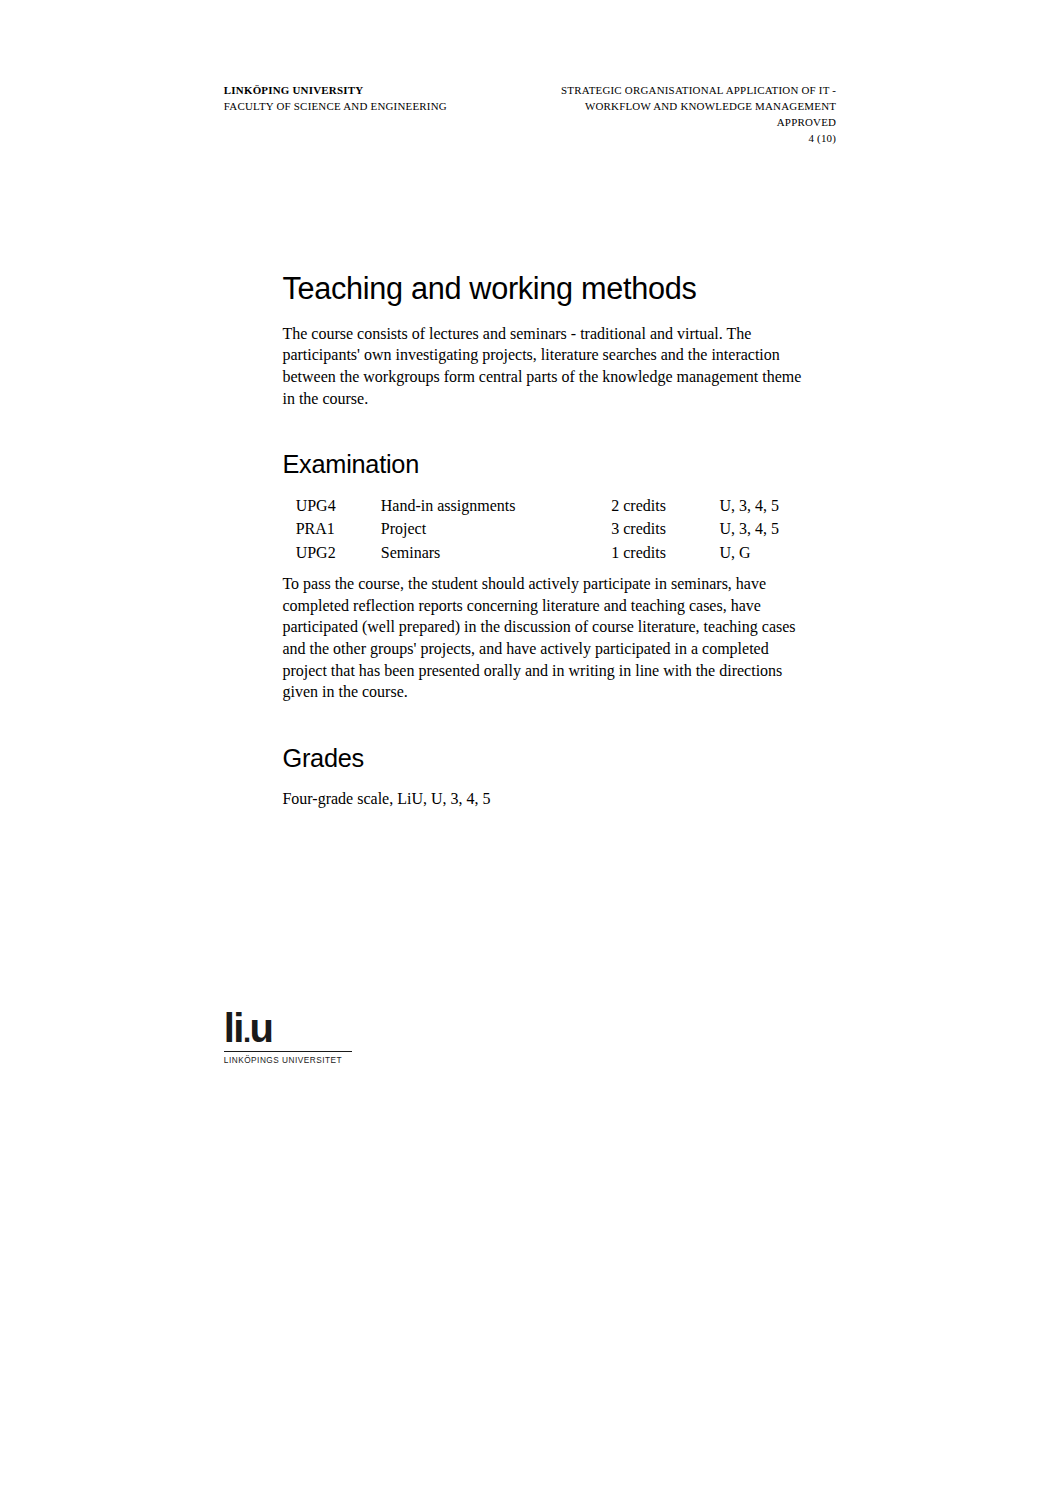Linköping University
Faculty of Science and Engineering
Strategic Organisational Application of IT -
Workflow and Knowledge Management
Approved
4 (10)
Teaching and working methods
The course consists of lectures and seminars - traditional and virtual. The participants' own investigating projects, literature searches and the interaction between the workgroups form central parts of the knowledge management theme in the course.
Examination
| UPG4 | Hand-in assignments | 2 credits | U, 3, 4, 5 |
| PRA1 | Project | 3 credits | U, 3, 4, 5 |
| UPG2 | Seminars | 1 credits | U, G |
To pass the course, the student should actively participate in seminars, have completed reflection reports concerning literature and teaching cases, have participated (well prepared) in the discussion of course literature, teaching cases and the other groups' projects, and have actively participated in a completed project that has been presented orally and in writing in line with the directions given in the course.
Grades
Four-grade scale, LiU, U, 3, 4, 5
li. u
Linköpings universitet